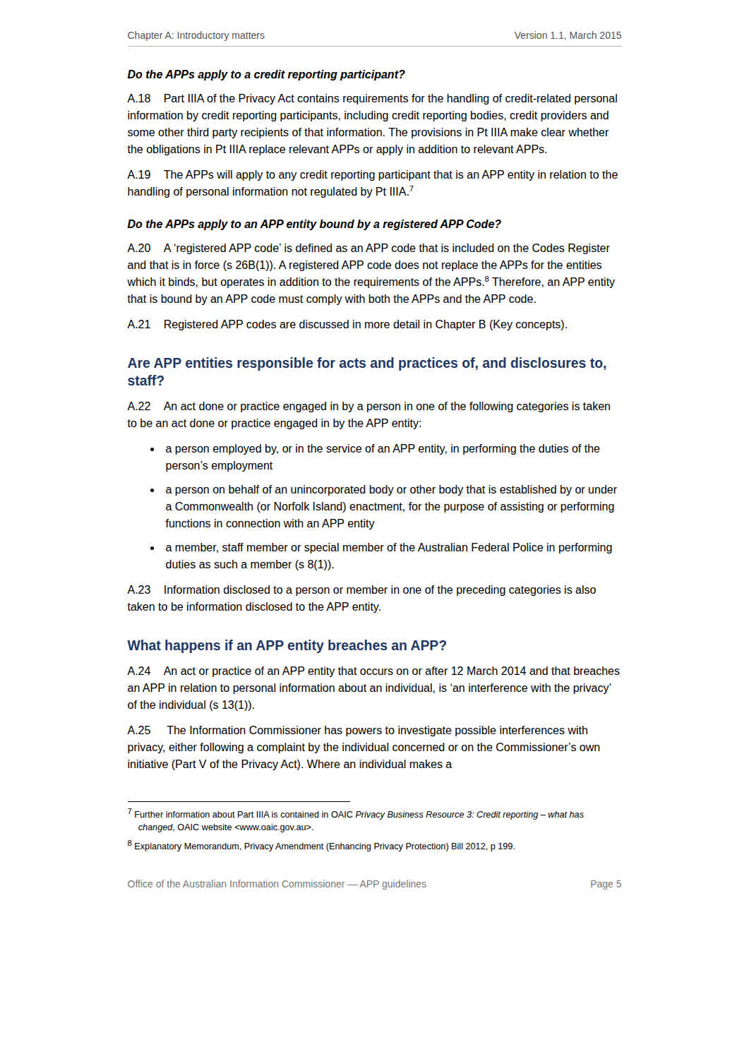Chapter A: Introductory matters Version 1.1, March 2015
Do the APPs apply to a credit reporting participant?
A.18 Part IIIA of the Privacy Act contains requirements for the handling of credit-related personal information by credit reporting participants, including credit reporting bodies, credit providers and some other third party recipients of that information. The provisions in Pt IIIA make clear whether the obligations in Pt IIIA replace relevant APPs or apply in addition to relevant APPs.
A.19 The APPs will apply to any credit reporting participant that is an APP entity in relation to the handling of personal information not regulated by Pt IIIA.7
Do the APPs apply to an APP entity bound by a registered APP Code?
A.20 A ‘registered APP code’ is defined as an APP code that is included on the Codes Register and that is in force (s 26B(1)). A registered APP code does not replace the APPs for the entities which it binds, but operates in addition to the requirements of the APPs.8 Therefore, an APP entity that is bound by an APP code must comply with both the APPs and the APP code.
A.21 Registered APP codes are discussed in more detail in Chapter B (Key concepts).
Are APP entities responsible for acts and practices of, and disclosures to, staff?
A.22 An act done or practice engaged in by a person in one of the following categories is taken to be an act done or practice engaged in by the APP entity:
a person employed by, or in the service of an APP entity, in performing the duties of the person’s employment
a person on behalf of an unincorporated body or other body that is established by or under a Commonwealth (or Norfolk Island) enactment, for the purpose of assisting or performing functions in connection with an APP entity
a member, staff member or special member of the Australian Federal Police in performing duties as such a member (s 8(1)).
A.23 Information disclosed to a person or member in one of the preceding categories is also taken to be information disclosed to the APP entity.
What happens if an APP entity breaches an APP?
A.24 An act or practice of an APP entity that occurs on or after 12 March 2014 and that breaches an APP in relation to personal information about an individual, is ‘an interference with the privacy’ of the individual (s 13(1)).
A.25 The Information Commissioner has powers to investigate possible interferences with privacy, either following a complaint by the individual concerned or on the Commissioner’s own initiative (Part V of the Privacy Act). Where an individual makes a
7 Further information about Part IIIA is contained in OAIC Privacy Business Resource 3: Credit reporting – what has changed, OAIC website <www.oaic.gov.au>.
8 Explanatory Memorandum, Privacy Amendment (Enhancing Privacy Protection) Bill 2012, p 199.
Office of the Australian Information Commissioner — APP guidelines Page 5